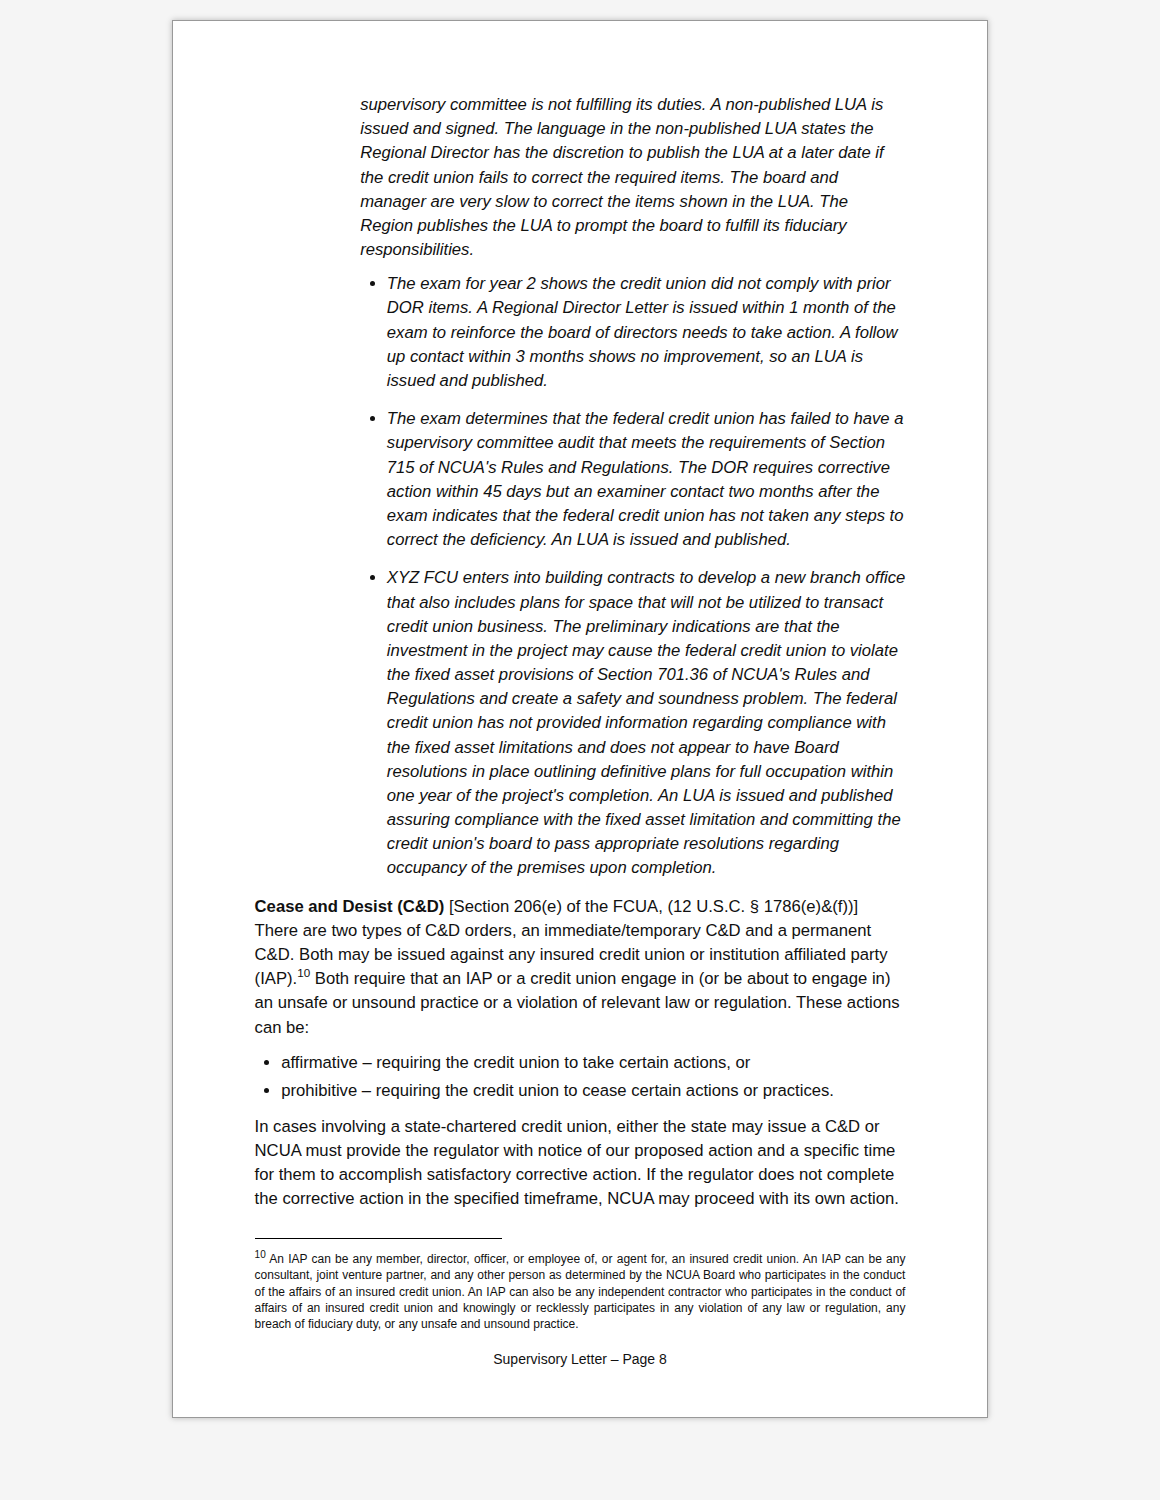supervisory committee is not fulfilling its duties. A non-published LUA is issued and signed. The language in the non-published LUA states the Regional Director has the discretion to publish the LUA at a later date if the credit union fails to correct the required items. The board and manager are very slow to correct the items shown in the LUA. The Region publishes the LUA to prompt the board to fulfill its fiduciary responsibilities.
The exam for year 2 shows the credit union did not comply with prior DOR items. A Regional Director Letter is issued within 1 month of the exam to reinforce the board of directors needs to take action. A follow up contact within 3 months shows no improvement, so an LUA is issued and published.
The exam determines that the federal credit union has failed to have a supervisory committee audit that meets the requirements of Section 715 of NCUA's Rules and Regulations. The DOR requires corrective action within 45 days but an examiner contact two months after the exam indicates that the federal credit union has not taken any steps to correct the deficiency. An LUA is issued and published.
XYZ FCU enters into building contracts to develop a new branch office that also includes plans for space that will not be utilized to transact credit union business. The preliminary indications are that the investment in the project may cause the federal credit union to violate the fixed asset provisions of Section 701.36 of NCUA's Rules and Regulations and create a safety and soundness problem. The federal credit union has not provided information regarding compliance with the fixed asset limitations and does not appear to have Board resolutions in place outlining definitive plans for full occupation within one year of the project's completion. An LUA is issued and published assuring compliance with the fixed asset limitation and committing the credit union's board to pass appropriate resolutions regarding occupancy of the premises upon completion.
Cease and Desist (C&D) [Section 206(e) of the FCUA, (12 U.S.C. § 1786(e)&(f))] There are two types of C&D orders, an immediate/temporary C&D and a permanent C&D. Both may be issued against any insured credit union or institution affiliated party (IAP).10 Both require that an IAP or a credit union engage in (or be about to engage in) an unsafe or unsound practice or a violation of relevant law or regulation. These actions can be:
affirmative – requiring the credit union to take certain actions, or
prohibitive – requiring the credit union to cease certain actions or practices.
In cases involving a state-chartered credit union, either the state may issue a C&D or NCUA must provide the regulator with notice of our proposed action and a specific time for them to accomplish satisfactory corrective action. If the regulator does not complete the corrective action in the specified timeframe, NCUA may proceed with its own action.
10 An IAP can be any member, director, officer, or employee of, or agent for, an insured credit union. An IAP can be any consultant, joint venture partner, and any other person as determined by the NCUA Board who participates in the conduct of the affairs of an insured credit union. An IAP can also be any independent contractor who participates in the conduct of affairs of an insured credit union and knowingly or recklessly participates in any violation of any law or regulation, any breach of fiduciary duty, or any unsafe and unsound practice.
Supervisory Letter – Page 8